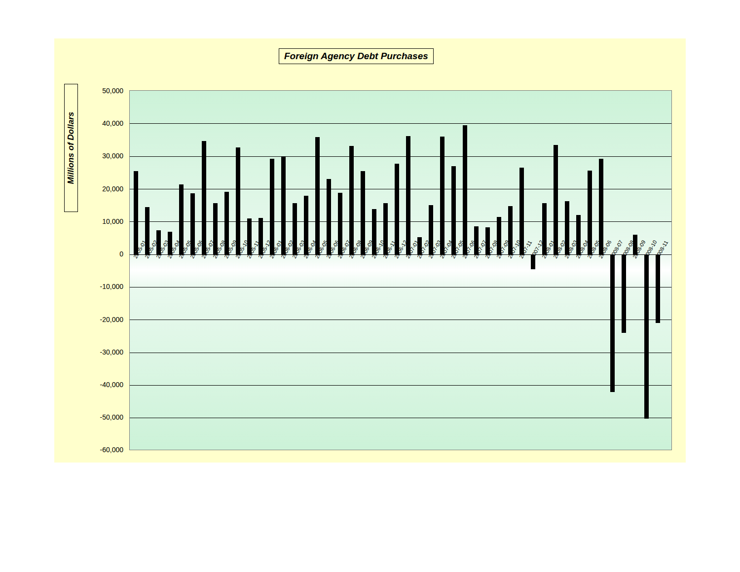Foreign Agency Debt Purchases
Millions of Dollars
50,000
40,000
30,000
20,000
10,000
0
-10,000
-20,000
-30,000
-40,000
-50,000
-60,000
2005-01
2005-02
2005-03
2005-04
2005-05
2005-06
2005-07
2005-08
2005-09
2005-10
2005-11
2005-12
2006-01
2006-02
2006-03
2006-04
2006-05
2006-06
2006-07
2006-08
2006-09
2006-10
2006-11
2006-12
2007-01
2007-02
2007-03
2007-04
2007-05
2007-06
2007-07
2007-08
2007-09
2007-10
2007-11
2007-12
2008-01
2008-02
2008-03
2008-04
2008-05
2008-06
2008-07
2008-08
2008-09
2008-10
2008-11